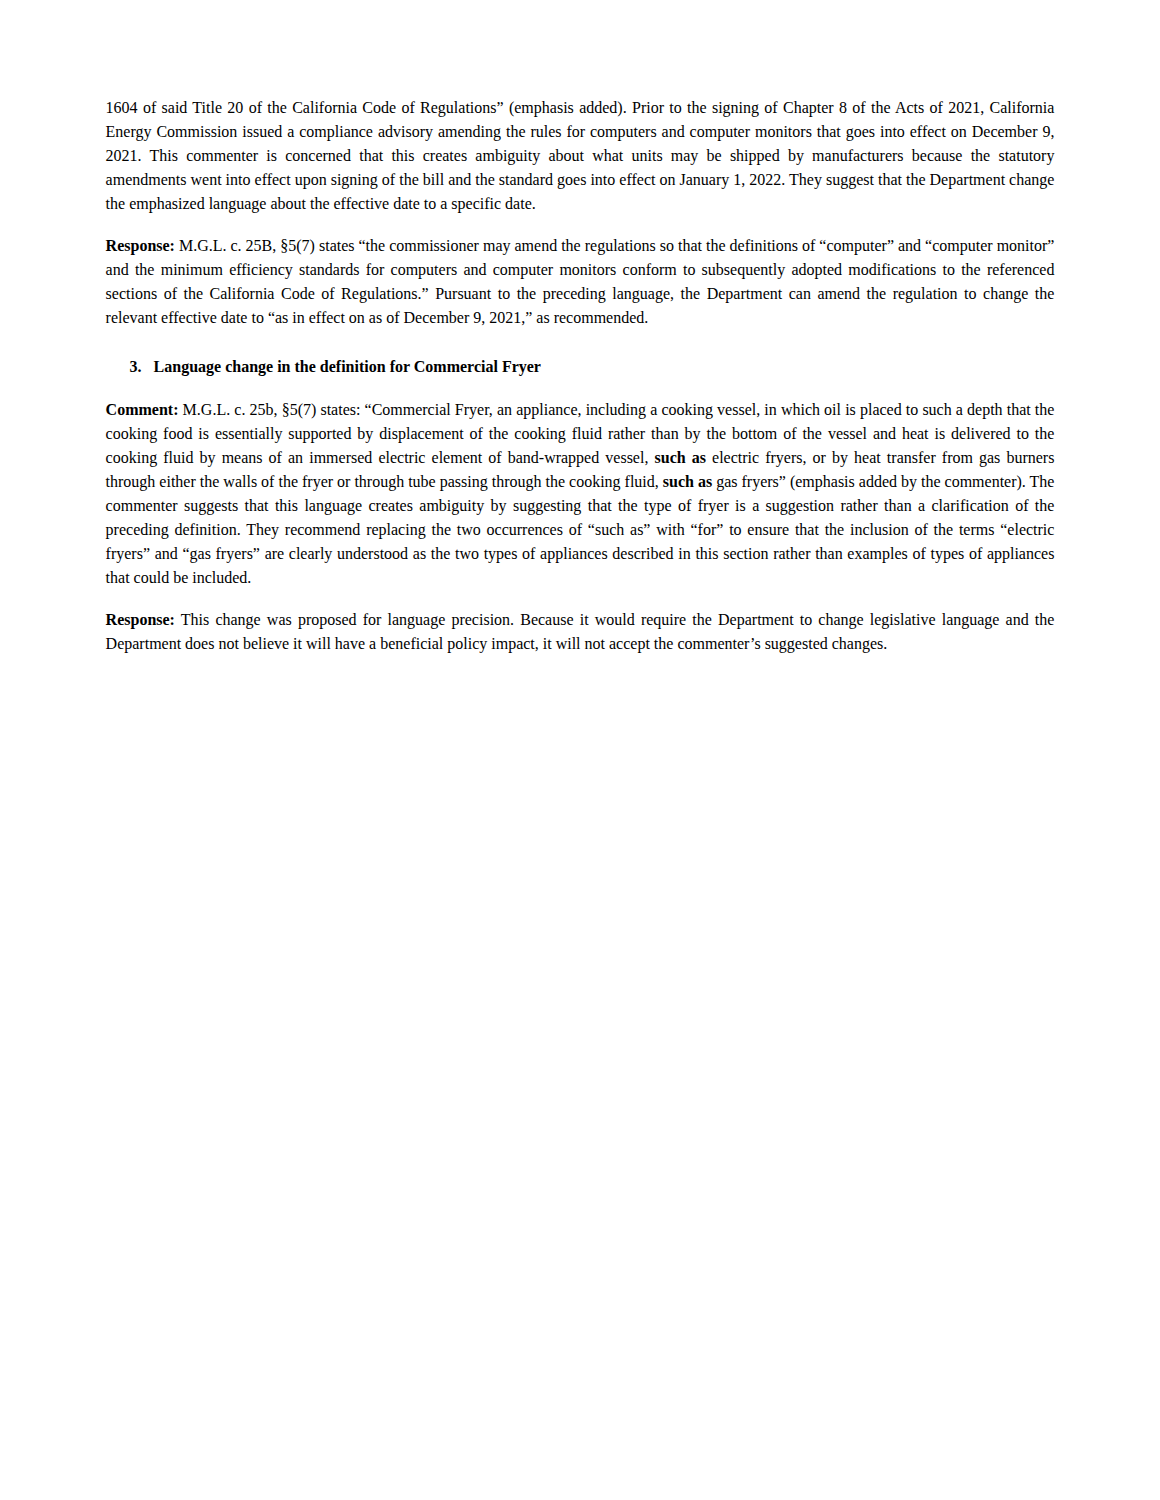1604 of said Title 20 of the California Code of Regulations” (emphasis added). Prior to the signing of Chapter 8 of the Acts of 2021, California Energy Commission issued a compliance advisory amending the rules for computers and computer monitors that goes into effect on December 9, 2021. This commenter is concerned that this creates ambiguity about what units may be shipped by manufacturers because the statutory amendments went into effect upon signing of the bill and the standard goes into effect on January 1, 2022. They suggest that the Department change the emphasized language about the effective date to a specific date.
Response: M.G.L. c. 25B, §5(7) states “the commissioner may amend the regulations so that the definitions of “computer” and “computer monitor” and the minimum efficiency standards for computers and computer monitors conform to subsequently adopted modifications to the referenced sections of the California Code of Regulations.” Pursuant to the preceding language, the Department can amend the regulation to change the relevant effective date to “as in effect on as of December 9, 2021,” as recommended.
3. Language change in the definition for Commercial Fryer
Comment: M.G.L. c. 25b, §5(7) states: “Commercial Fryer, an appliance, including a cooking vessel, in which oil is placed to such a depth that the cooking food is essentially supported by displacement of the cooking fluid rather than by the bottom of the vessel and heat is delivered to the cooking fluid by means of an immersed electric element of band-wrapped vessel, such as electric fryers, or by heat transfer from gas burners through either the walls of the fryer or through tube passing through the cooking fluid, such as gas fryers” (emphasis added by the commenter). The commenter suggests that this language creates ambiguity by suggesting that the type of fryer is a suggestion rather than a clarification of the preceding definition. They recommend replacing the two occurrences of “such as” with “for” to ensure that the inclusion of the terms “electric fryers” and “gas fryers” are clearly understood as the two types of appliances described in this section rather than examples of types of appliances that could be included.
Response: This change was proposed for language precision. Because it would require the Department to change legislative language and the Department does not believe it will have a beneficial policy impact, it will not accept the commenter’s suggested changes.